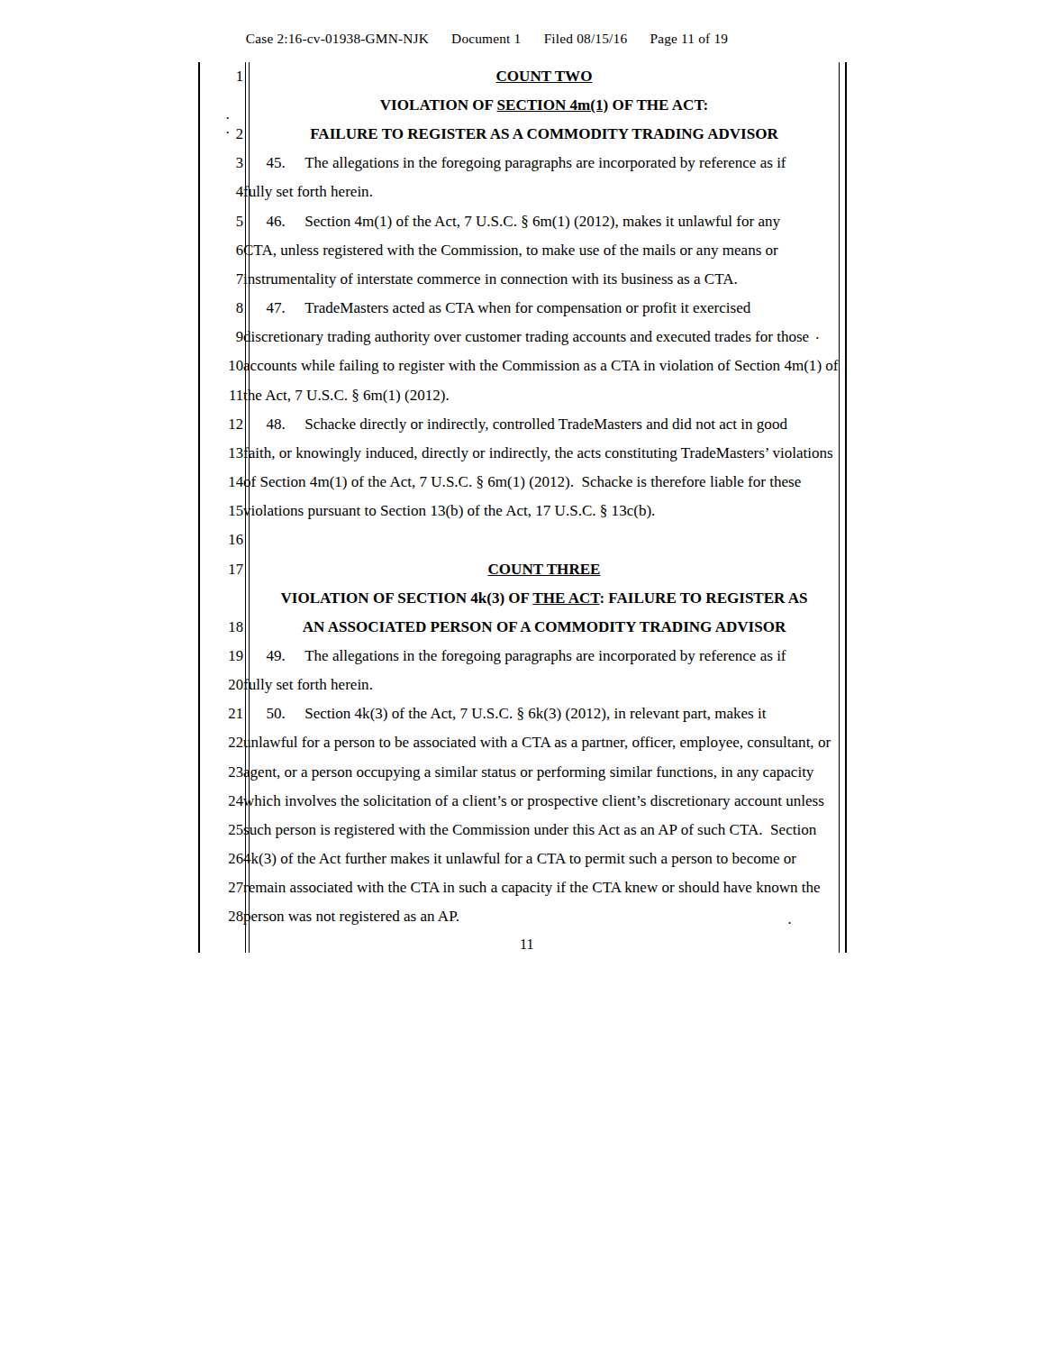Case 2:16-cv-01938-GMN-NJK Document 1 Filed 08/15/16 Page 11 of 19
..
.
| 1 | COUNT TWO |
| | VIOLATION OF SECTION 4m(1) OF THE ACT: |
| 2 | FAILURE TO REGISTER AS A COMMODITY TRADING ADVISOR |
| 3 | 45. The allegations in the foregoing paragraphs are incorporated by reference as if |
| 4 | fully set forth herein. |
| 5 | 46. Section 4m(1) of the Act, 7 U.S.C. § 6m(1) (2012), makes it unlawful for any |
| 6 | CTA, unless registered with the Commission, to make use of the mails or any means or |
| 7 | instrumentality of interstate commerce in connection with its business as a CTA. |
| 8 | 47. TradeMasters acted as CTA when for compensation or profit it exercised |
| 9 | discretionary trading authority over customer trading accounts and executed trades for those |
| 10 | accounts while failing to register with the Commission as a CTA in violation of Section 4m(1) of |
| 11 | the Act, 7 U.S.C. § 6m(1) (2012). |
| 12 | 48. Schacke directly or indirectly, controlled TradeMasters and did not act in good |
| 13 | faith, or knowingly induced, directly or indirectly, the acts constituting TradeMasters’ violations |
| 14 | of Section 4m(1) of the Act, 7 U.S.C. § 6m(1) (2012). Schacke is therefore liable for these |
| 15 | violations pursuant to Section 13(b) of the Act, 17 U.S.C. § 13c(b). |
| 16 | |
| 17 | COUNT THREE |
| | VIOLATION OF SECTION 4k(3) OF THE ACT : FAILURE TO REGISTER AS |
| 18 | AN ASSOCIATED PERSON OF A COMMODITY TRADING ADVISOR |
| 19 | 49. The allegations in the foregoing paragraphs are incorporated by reference as if |
| 20 | fully set forth herein. |
| 21 | 50. Section 4k(3) of the Act, 7 U.S.C. § 6k(3) (2012), in relevant part, makes it |
| 22 | unlawful for a person to be associated with a CTA as a partner, officer, employee, consultant, or |
| 23 | agent, or a person occupying a similar status or performing similar functions, in any capacity |
| 24 | which involves the solicitation of a client’s or prospective client’s discretionary account unless |
| 25 | such person is registered with the Commission under this Act as an AP of such CTA. Section |
| 26 | 4k(3) of the Act further makes it unlawful for a CTA to permit such a person to become or |
| 27 | remain associated with the CTA in such a capacity if the CTA knew or should have known the |
| 28 | person was not registered as an AP. |
11
.